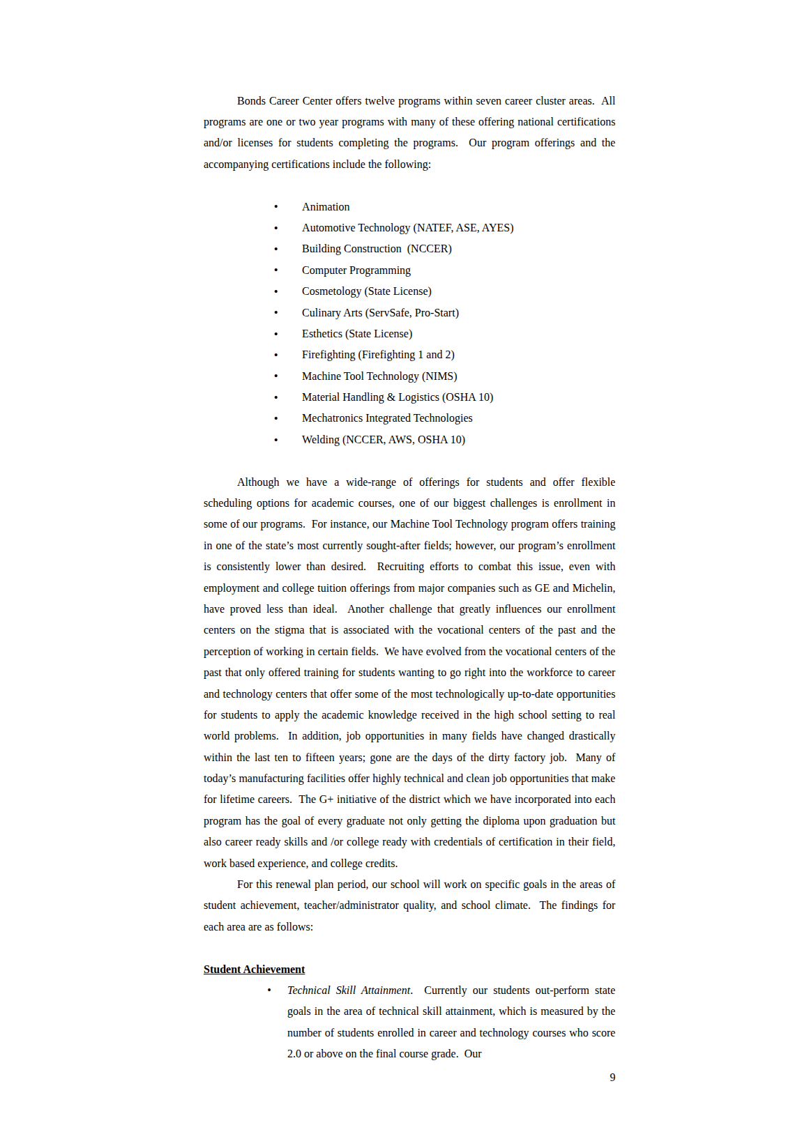Bonds Career Center offers twelve programs within seven career cluster areas. All programs are one or two year programs with many of these offering national certifications and/or licenses for students completing the programs. Our program offerings and the accompanying certifications include the following:
Animation
Automotive Technology (NATEF, ASE, AYES)
Building Construction (NCCER)
Computer Programming
Cosmetology (State License)
Culinary Arts (ServSafe, Pro-Start)
Esthetics (State License)
Firefighting (Firefighting 1 and 2)
Machine Tool Technology (NIMS)
Material Handling & Logistics (OSHA 10)
Mechatronics Integrated Technologies
Welding (NCCER, AWS, OSHA 10)
Although we have a wide-range of offerings for students and offer flexible scheduling options for academic courses, one of our biggest challenges is enrollment in some of our programs. For instance, our Machine Tool Technology program offers training in one of the state’s most currently sought-after fields; however, our program’s enrollment is consistently lower than desired. Recruiting efforts to combat this issue, even with employment and college tuition offerings from major companies such as GE and Michelin, have proved less than ideal. Another challenge that greatly influences our enrollment centers on the stigma that is associated with the vocational centers of the past and the perception of working in certain fields. We have evolved from the vocational centers of the past that only offered training for students wanting to go right into the workforce to career and technology centers that offer some of the most technologically up-to-date opportunities for students to apply the academic knowledge received in the high school setting to real world problems. In addition, job opportunities in many fields have changed drastically within the last ten to fifteen years; gone are the days of the dirty factory job. Many of today’s manufacturing facilities offer highly technical and clean job opportunities that make for lifetime careers. The G+ initiative of the district which we have incorporated into each program has the goal of every graduate not only getting the diploma upon graduation but also career ready skills and /or college ready with credentials of certification in their field, work based experience, and college credits.
For this renewal plan period, our school will work on specific goals in the areas of student achievement, teacher/administrator quality, and school climate. The findings for each area are as follows:
Student Achievement
Technical Skill Attainment. Currently our students out-perform state goals in the area of technical skill attainment, which is measured by the number of students enrolled in career and technology courses who score 2.0 or above on the final course grade. Our
9